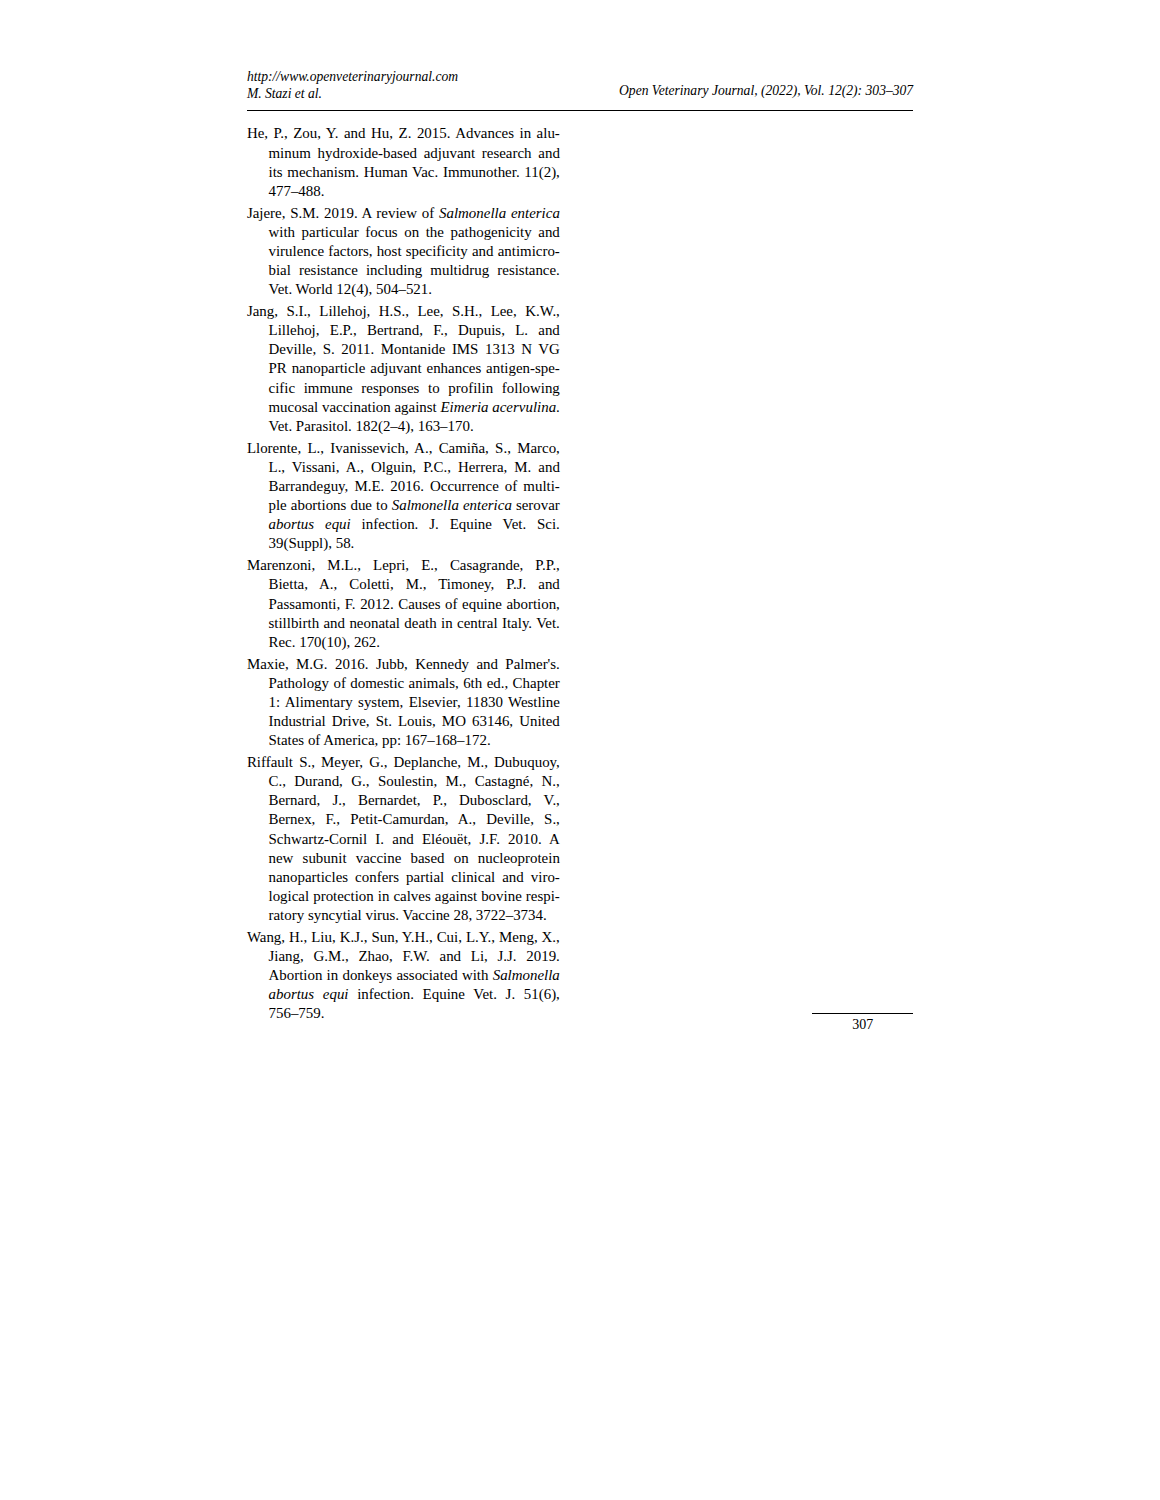http://www.openveterinaryjournal.com M. Stazi et al.
Open Veterinary Journal, (2022), Vol. 12(2): 303–307
He, P., Zou, Y. and Hu, Z. 2015. Advances in aluminum hydroxide-based adjuvant research and its mechanism. Human Vac. Immunother. 11(2), 477–488.
Jajere, S.M. 2019. A review of Salmonella enterica with particular focus on the pathogenicity and virulence factors, host specificity and antimicrobial resistance including multidrug resistance. Vet. World 12(4), 504–521.
Jang, S.I., Lillehoj, H.S., Lee, S.H., Lee, K.W., Lillehoj, E.P., Bertrand, F., Dupuis, L. and Deville, S. 2011. Montanide IMS 1313 N VG PR nanoparticle adjuvant enhances antigen-specific immune responses to profilin following mucosal vaccination against Eimeria acervulina. Vet. Parasitol. 182(2–4), 163–170.
Llorente, L., Ivanissevich, A., Camiña, S., Marco, L., Vissani, A., Olguin, P.C., Herrera, M. and Barrandeguy, M.E. 2016. Occurrence of multiple abortions due to Salmonella enterica serovar abortus equi infection. J. Equine Vet. Sci. 39(Suppl), 58.
Marenzoni, M.L., Lepri, E., Casagrande, P.P., Bietta, A., Coletti, M., Timoney, P.J. and Passamonti, F. 2012. Causes of equine abortion, stillbirth and neonatal death in central Italy. Vet. Rec. 170(10), 262.
Maxie, M.G. 2016. Jubb, Kennedy and Palmer's. Pathology of domestic animals, 6th ed., Chapter 1: Alimentary system, Elsevier, 11830 Westline Industrial Drive, St. Louis, MO 63146, United States of America, pp: 167–168–172.
Riffault S., Meyer, G., Deplanche, M., Dubuquoy, C., Durand, G., Soulestin, M., Castagné, N., Bernard, J., Bernardet, P., Dubosclard, V., Bernex, F., Petit-Camurdan, A., Deville, S., Schwartz-Cornil I. and Eléouët, J.F. 2010. A new subunit vaccine based on nucleoprotein nanoparticles confers partial clinical and virological protection in calves against bovine respiratory syncytial virus. Vaccine 28, 3722–3734.
Wang, H., Liu, K.J., Sun, Y.H., Cui, L.Y., Meng, X., Jiang, G.M., Zhao, F.W. and Li, J.J. 2019. Abortion in donkeys associated with Salmonella abortus equi infection. Equine Vet. J. 51(6), 756–759.
307